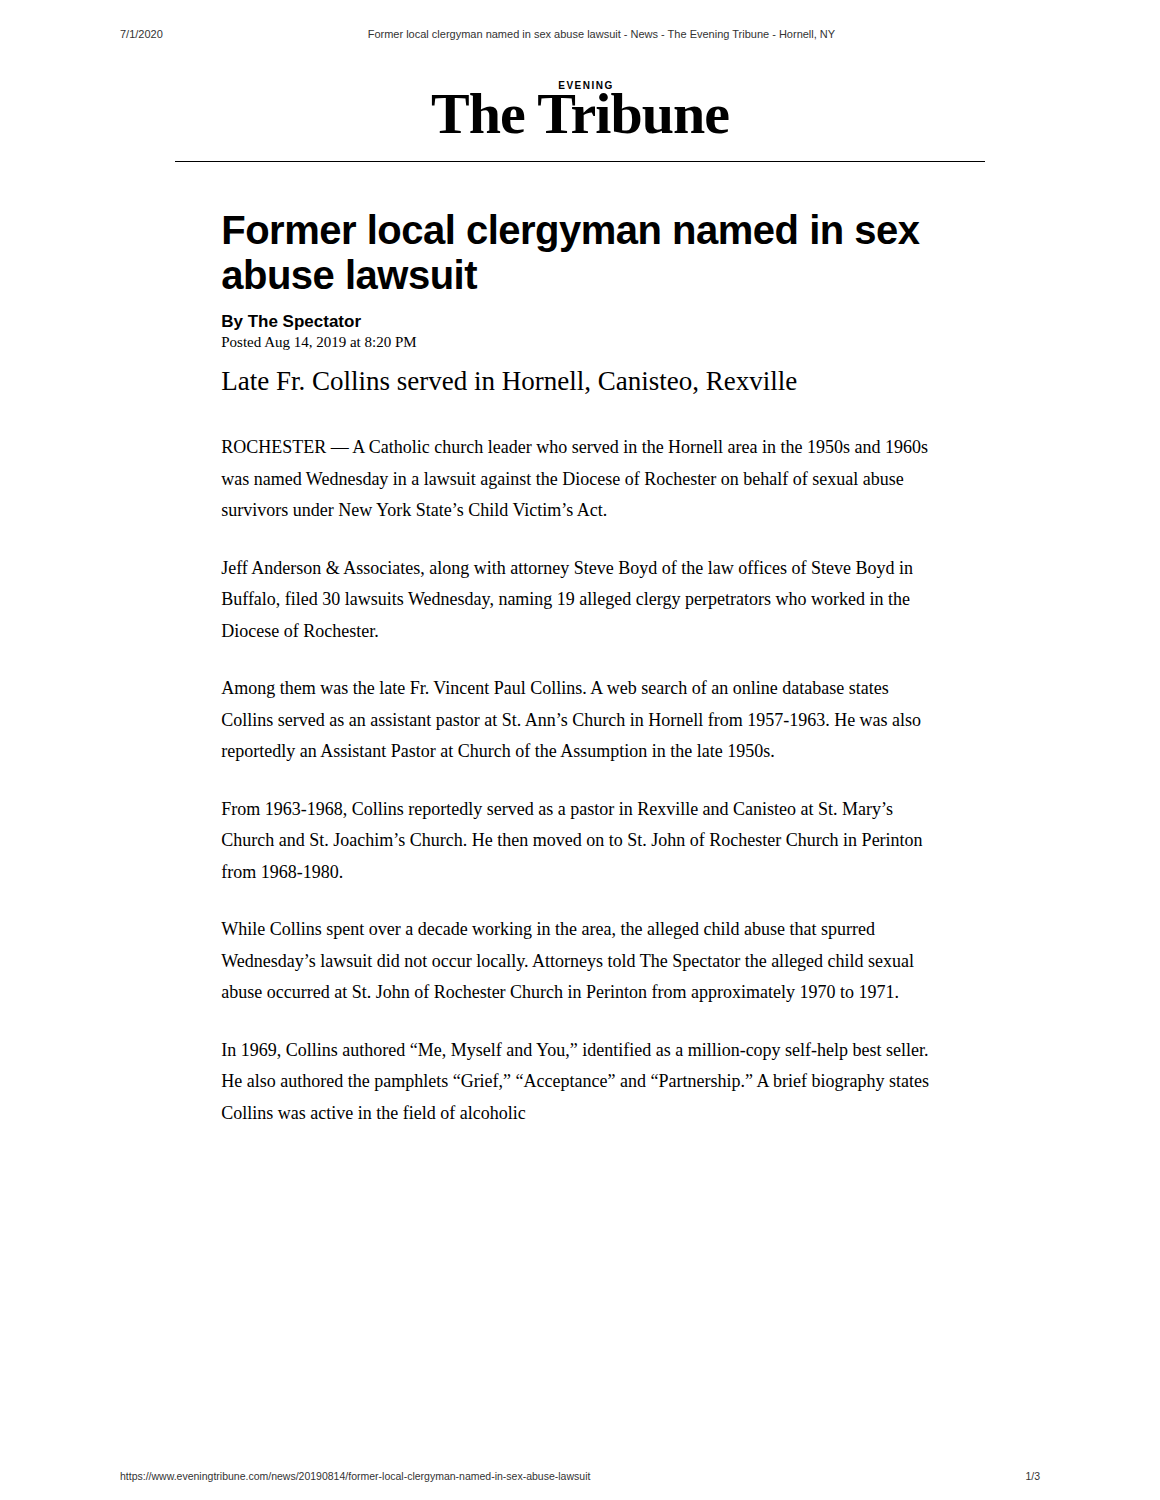7/1/2020 Former local clergyman named in sex abuse lawsuit - News - The Evening Tribune - Hornell, NY
EVENING
The Tribune
Former local clergyman named in sex abuse lawsuit
By The Spectator
Posted Aug 14, 2019 at 8:20 PM
Late Fr. Collins served in Hornell, Canisteo, Rexville
ROCHESTER — A Catholic church leader who served in the Hornell area in the 1950s and 1960s was named Wednesday in a lawsuit against the Diocese of Rochester on behalf of sexual abuse survivors under New York State’s Child Victim’s Act.
Jeff Anderson & Associates, along with attorney Steve Boyd of the law offices of Steve Boyd in Buffalo, filed 30 lawsuits Wednesday, naming 19 alleged clergy perpetrators who worked in the Diocese of Rochester.
Among them was the late Fr. Vincent Paul Collins. A web search of an online database states Collins served as an assistant pastor at St. Ann’s Church in Hornell from 1957-1963. He was also reportedly an Assistant Pastor at Church of the Assumption in the late 1950s.
From 1963-1968, Collins reportedly served as a pastor in Rexville and Canisteo at St. Mary’s Church and St. Joachim’s Church. He then moved on to St. John of Rochester Church in Perinton from 1968-1980.
While Collins spent over a decade working in the area, the alleged child abuse that spurred Wednesday’s lawsuit did not occur locally. Attorneys told The Spectator the alleged child sexual abuse occurred at St. John of Rochester Church in Perinton from approximately 1970 to 1971.
In 1969, Collins authored “Me, Myself and You,” identified as a million-copy self-help best seller. He also authored the pamphlets “Grief,” “Acceptance” and “Partnership.” A brief biography states Collins was active in the field of alcoholic
https://www.eveningtribune.com/news/20190814/former-local-clergyman-named-in-sex-abuse-lawsuit 1/3